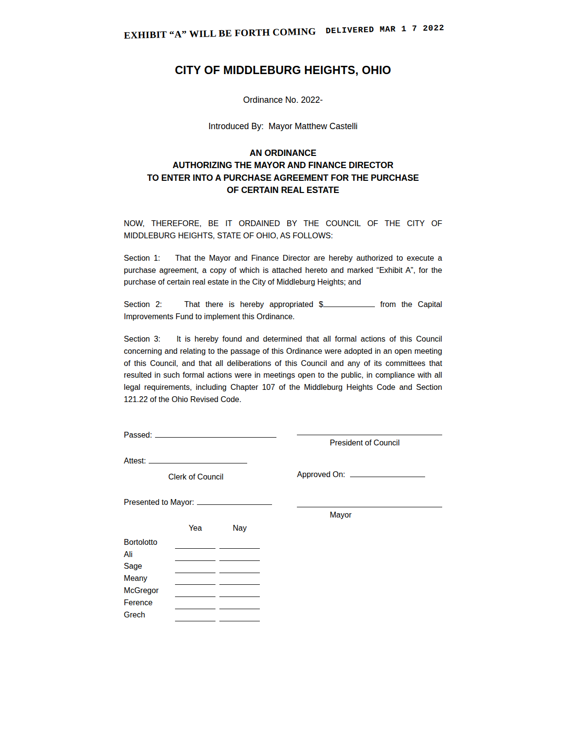DELIVERED MAR 1 7 2022
EXHIBIT “A” WILL BE FORTH COMING
CITY OF MIDDLEBURG HEIGHTS, OHIO
Ordinance No. 2022-
Introduced By: Mayor Matthew Castelli
AN ORDINANCE AUTHORIZING THE MAYOR AND FINANCE DIRECTOR TO ENTER INTO A PURCHASE AGREEMENT FOR THE PURCHASE OF CERTAIN REAL ESTATE
NOW, THEREFORE, BE IT ORDAINED BY THE COUNCIL OF THE CITY OF MIDDLEBURG HEIGHTS, STATE OF OHIO, AS FOLLOWS:
Section 1: That the Mayor and Finance Director are hereby authorized to execute a purchase agreement, a copy of which is attached hereto and marked “Exhibit A”, for the purchase of certain real estate in the City of Middleburg Heights; and
Section 2: That there is hereby appropriated $ from the Capital Improvements Fund to implement this Ordinance.
Section 3: It is hereby found and determined that all formal actions of this Council concerning and relating to the passage of this Ordinance were adopted in an open meeting of this Council, and that all deliberations of this Council and any of its committees that resulted in such formal actions were in meetings open to the public, in compliance with all legal requirements, including Chapter 107 of the Middleburg Heights Code and Section 121.22 of the Ohio Revised Code.
| Passed: Attest: Clerk of Council Presented to Mayor: / / Yea / / Nay / / Bortolotto / / / / / Ali / / / / / Sage / / / / / Meany / / / / / McGregor / / / / / Ference / / / / / Grech / / / / | President of Council Approved On: Mayor |